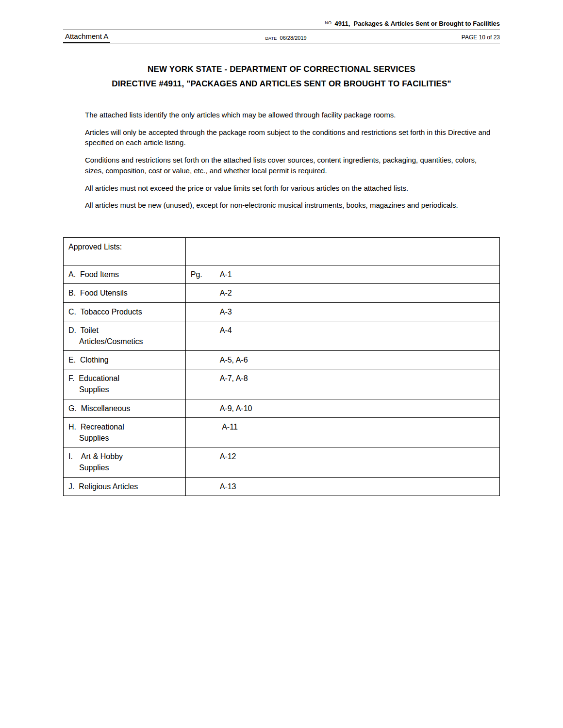NO. 4911, Packages & Articles Sent or Brought to Facilities
Attachment A DATE 06/28/2019 PAGE 10 of 23
NEW YORK STATE - DEPARTMENT OF CORRECTIONAL SERVICES
DIRECTIVE #4911, "PACKAGES AND ARTICLES SENT OR BROUGHT TO FACILITIES"
The attached lists identify the only articles which may be allowed through facility package rooms.
Articles will only be accepted through the package room subject to the conditions and restrictions set forth in this Directive and specified on each article listing.
Conditions and restrictions set forth on the attached lists cover sources, content ingredients, packaging, quantities, colors, sizes, composition, cost or value, etc., and whether local permit is required.
All articles must not exceed the price or value limits set forth for various articles on the attached lists.
All articles must be new (unused), except for non-electronic musical instruments, books, magazines and periodicals.
| Approved Lists: | |
| A. Food Items | Pg. A-1 |
| B. Food Utensils | A-2 |
| C. Tobacco Products | A-3 |
| D. Toilet Articles/Cosmetics | A-4 |
| E. Clothing | A-5, A-6 |
| F. Educational Supplies | A-7, A-8 |
| G. Miscellaneous | A-9, A-10 |
| H. Recreational Supplies | A-11 |
| I. Art & Hobby Supplies | A-12 |
| J. Religious Articles | A-13 |